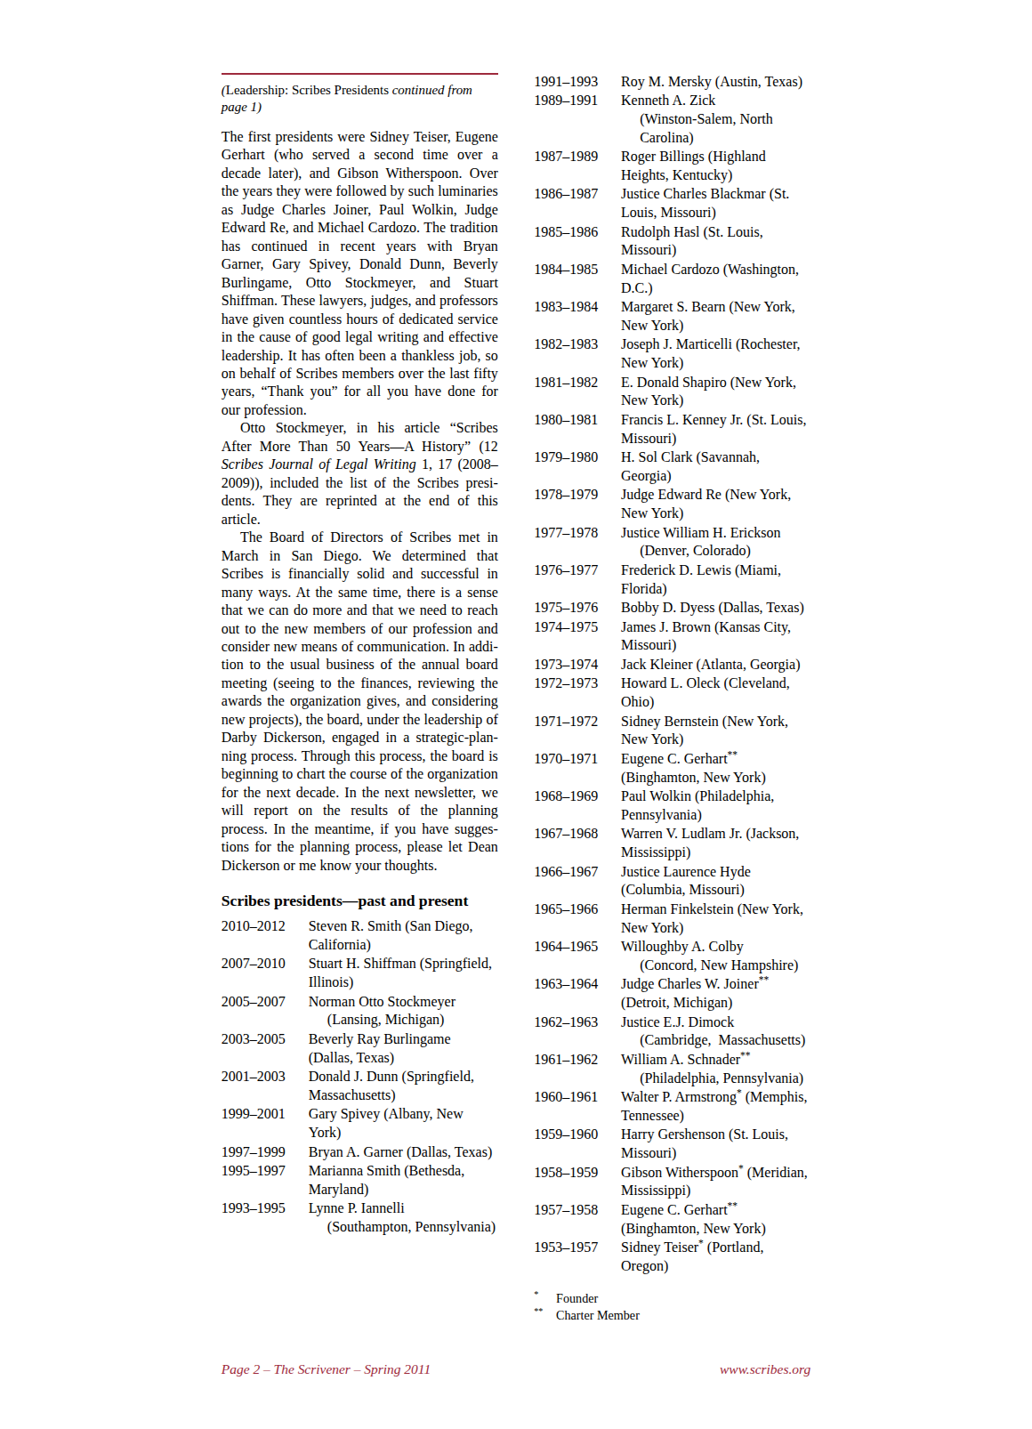(Leadership: Scribes Presidents continued from page 1)
The first presidents were Sidney Teiser, Eugene Gerhart (who served a second time over a decade later), and Gibson Witherspoon. Over the years they were followed by such luminaries as Judge Charles Joiner, Paul Wolkin, Judge Edward Re, and Michael Cardozo. The tradition has continued in recent years with Bryan Garner, Gary Spivey, Donald Dunn, Beverly Burlingame, Otto Stockmeyer, and Stuart Shiffman. These lawyers, judges, and professors have given countless hours of dedicated service in the cause of good legal writing and effective leadership. It has often been a thankless job, so on behalf of Scribes members over the last fifty years, “Thank you” for all you have done for our profession.
Otto Stockmeyer, in his article “Scribes After More Than 50 Years—A History” (12 Scribes Journal of Legal Writing 1, 17 (2008–2009)), included the list of the Scribes presidents. They are reprinted at the end of this article.
The Board of Directors of Scribes met in March in San Diego. We determined that Scribes is financially solid and successful in many ways. At the same time, there is a sense that we can do more and that we need to reach out to the new members of our profession and consider new means of communication. In addition to the usual business of the annual board meeting (seeing to the finances, reviewing the awards the organization gives, and considering new projects), the board, under the leadership of Darby Dickerson, engaged in a strategic-planning process. Through this process, the board is beginning to chart the course of the organization for the next decade. In the next newsletter, we will report on the results of the planning process. In the meantime, if you have suggestions for the planning process, please let Dean Dickerson or me know your thoughts.
Scribes presidents—past and present
| 2010–2012 | Steven R. Smith (San Diego, California) |
| 2007–2010 | Stuart H. Shiffman (Springfield, Illinois) |
| 2005–2007 | Norman Otto Stockmeyer (Lansing, Michigan) |
| 2003–2005 | Beverly Ray Burlingame (Dallas, Texas) |
| 2001–2003 | Donald J. Dunn (Springfield, Massachusetts) |
| 1999–2001 | Gary Spivey (Albany, New York) |
| 1997–1999 | Bryan A. Garner (Dallas, Texas) |
| 1995–1997 | Marianna Smith (Bethesda, Maryland) |
| 1993–1995 | Lynne P. Iannelli (Southampton, Pennsylvania) |
| 1991–1993 | Roy M. Mersky (Austin, Texas) |
| 1989–1991 | Kenneth A. Zick (Winston-Salem, North Carolina) |
| 1987–1989 | Roger Billings (Highland Heights, Kentucky) |
| 1986–1987 | Justice Charles Blackmar (St. Louis, Missouri) |
| 1985–1986 | Rudolph Hasl (St. Louis, Missouri) |
| 1984–1985 | Michael Cardozo (Washington, D.C.) |
| 1983–1984 | Margaret S. Bearn (New York, New York) |
| 1982–1983 | Joseph J. Marticelli (Rochester, New York) |
| 1981–1982 | E. Donald Shapiro (New York, New York) |
| 1980–1981 | Francis L. Kenney Jr. (St. Louis, Missouri) |
| 1979–1980 | H. Sol Clark (Savannah, Georgia) |
| 1978–1979 | Judge Edward Re (New York, New York) |
| 1977–1978 | Justice William H. Erickson (Denver, Colorado) |
| 1976–1977 | Frederick D. Lewis (Miami, Florida) |
| 1975–1976 | Bobby D. Dyess (Dallas, Texas) |
| 1974–1975 | James J. Brown (Kansas City, Missouri) |
| 1973–1974 | Jack Kleiner (Atlanta, Georgia) |
| 1972–1973 | Howard L. Oleck (Cleveland, Ohio) |
| 1971–1972 | Sidney Bernstein (New York, New York) |
| 1970–1971 | Eugene C. Gerhart ** (Binghamton, New York) |
| 1968–1969 | Paul Wolkin (Philadelphia, Pennsylvania) |
| 1967–1968 | Warren V. Ludlam Jr. (Jackson, Mississippi) |
| 1966–1967 | Justice Laurence Hyde (Columbia, Missouri) |
| 1965–1966 | Herman Finkelstein (New York, New York) |
| 1964–1965 | Willoughby A. Colby (Concord, New Hampshire) |
| 1963–1964 | Judge Charles W. Joiner ** (Detroit, Michigan) |
| 1962–1963 | Justice E.J. Dimock (Cambridge, Massachusetts) |
| 1961–1962 | William A. Schnader ** (Philadelphia, Pennsylvania) |
| 1960–1961 | Walter P. Armstrong * (Memphis, Tennessee) |
| 1959–1960 | Harry Gershenson (St. Louis, Missouri) |
| 1958–1959 | Gibson Witherspoon * (Meridian, Mississippi) |
| 1957–1958 | Eugene C. Gerhart ** (Binghamton, New York) |
| 1953–1957 | Sidney Teiser * (Portland, Oregon) |
| * | Founder |
| ** | Charter Member |
Page 2 – The Scrivener – Spring 2011
www.scribes.org